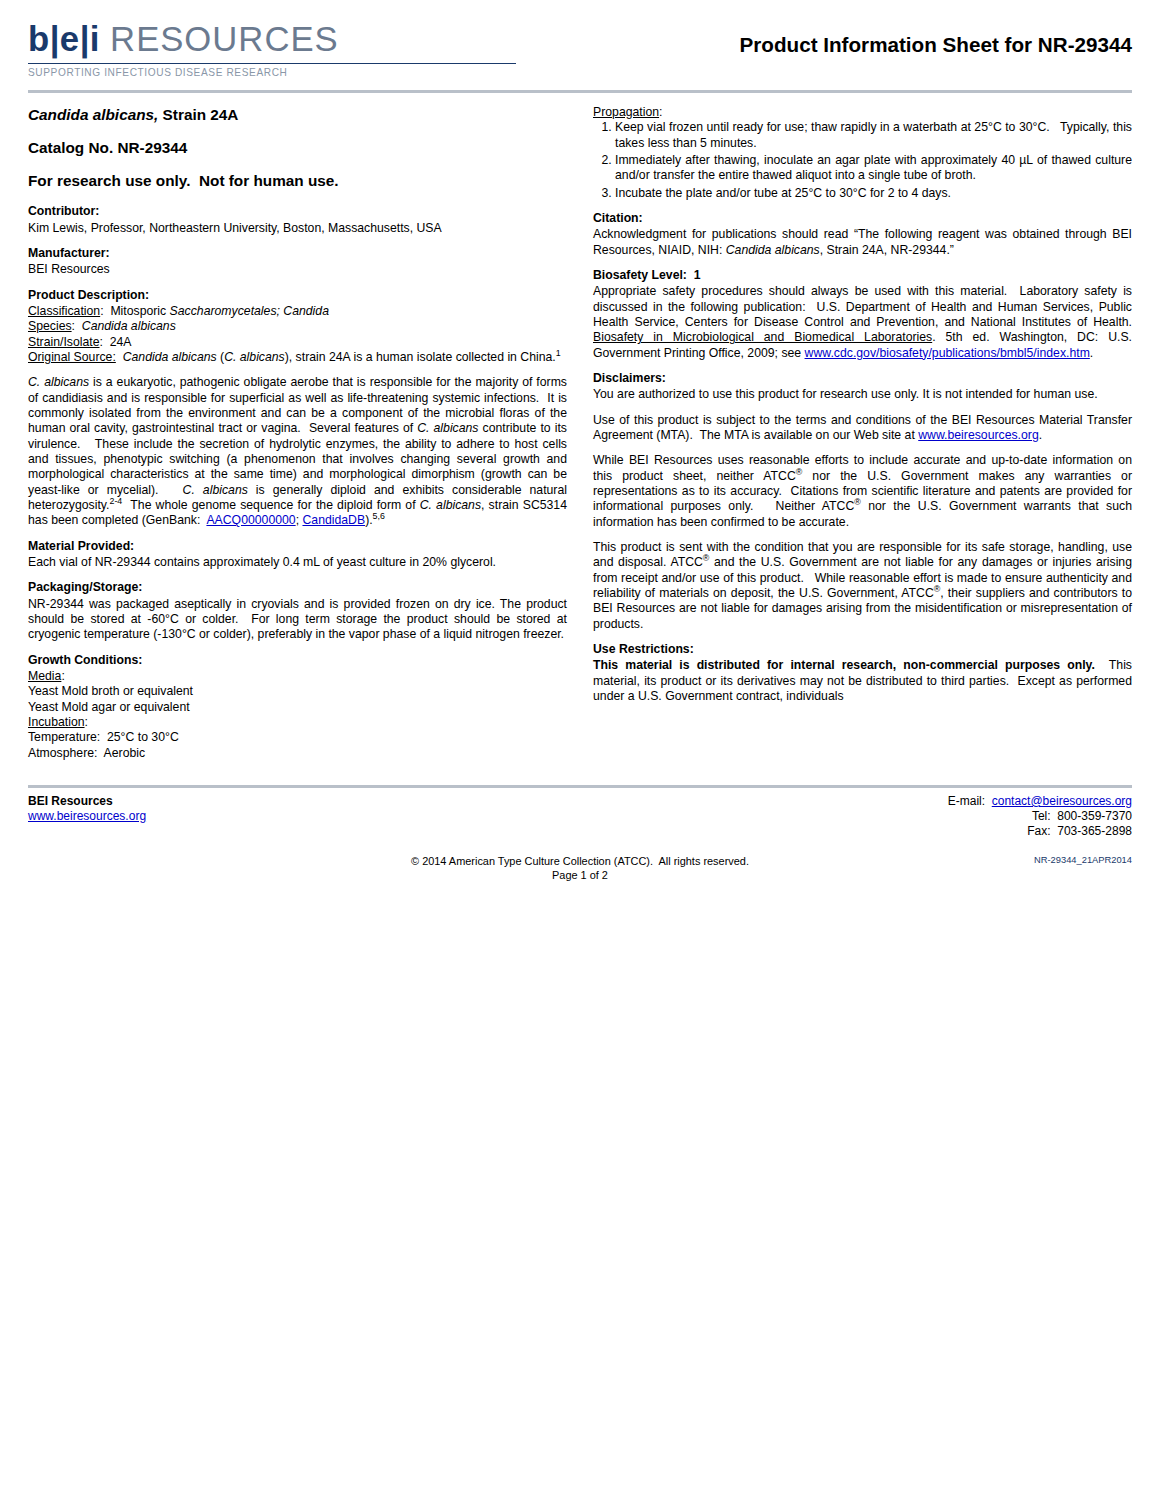b|e|i RESOURCES
Supporting Infectious Disease Research
Product Information Sheet for NR-29344
Candida albicans, Strain 24A
Catalog No. NR-29344
For research use only. Not for human use.
Contributor:
Kim Lewis, Professor, Northeastern University, Boston, Massachusetts, USA
Manufacturer:
BEI Resources
Product Description:
Classification: Mitosporic Saccharomycetales; Candida
Species: Candida albicans
Strain/Isolate: 24A
Original Source: Candida albicans (C. albicans), strain 24A is a human isolate collected in China.1
C. albicans is a eukaryotic, pathogenic obligate aerobe that is responsible for the majority of forms of candidiasis and is responsible for superficial as well as life-threatening systemic infections. It is commonly isolated from the environment and can be a component of the microbial floras of the human oral cavity, gastrointestinal tract or vagina. Several features of C. albicans contribute to its virulence. These include the secretion of hydrolytic enzymes, the ability to adhere to host cells and tissues, phenotypic switching (a phenomenon that involves changing several growth and morphological characteristics at the same time) and morphological dimorphism (growth can be yeast-like or mycelial). C. albicans is generally diploid and exhibits considerable natural heterozygosity.2-4 The whole genome sequence for the diploid form of C. albicans, strain SC5314 has been completed (GenBank: AACQ00000000; CandidaDB).5,6
Material Provided:
Each vial of NR-29344 contains approximately 0.4 mL of yeast culture in 20% glycerol.
Packaging/Storage:
NR-29344 was packaged aseptically in cryovials and is provided frozen on dry ice. The product should be stored at -60°C or colder. For long term storage the product should be stored at cryogenic temperature (-130°C or colder), preferably in the vapor phase of a liquid nitrogen freezer.
Growth Conditions:
Media:
Yeast Mold broth or equivalent
Yeast Mold agar or equivalent
Incubation:
Temperature: 25°C to 30°C
Atmosphere: Aerobic
Propagation:
Keep vial frozen until ready for use; thaw rapidly in a waterbath at 25°C to 30°C. Typically, this takes less than 5 minutes.
Immediately after thawing, inoculate an agar plate with approximately 40 µL of thawed culture and/or transfer the entire thawed aliquot into a single tube of broth.
Incubate the plate and/or tube at 25°C to 30°C for 2 to 4 days.
Citation:
Acknowledgment for publications should read “The following reagent was obtained through BEI Resources, NIAID, NIH: Candida albicans, Strain 24A, NR-29344.”
Biosafety Level: 1
Appropriate safety procedures should always be used with this material. Laboratory safety is discussed in the following publication: U.S. Department of Health and Human Services, Public Health Service, Centers for Disease Control and Prevention, and National Institutes of Health. Biosafety in Microbiological and Biomedical Laboratories. 5th ed. Washington, DC: U.S. Government Printing Office, 2009; see www.cdc.gov/biosafety/publications/bmbl5/index.htm.
Disclaimers:
You are authorized to use this product for research use only. It is not intended for human use.
Use of this product is subject to the terms and conditions of the BEI Resources Material Transfer Agreement (MTA). The MTA is available on our Web site at www.beiresources.org.
While BEI Resources uses reasonable efforts to include accurate and up-to-date information on this product sheet, neither ATCC® nor the U.S. Government makes any warranties or representations as to its accuracy. Citations from scientific literature and patents are provided for informational purposes only. Neither ATCC® nor the U.S. Government warrants that such information has been confirmed to be accurate.
This product is sent with the condition that you are responsible for its safe storage, handling, use and disposal. ATCC® and the U.S. Government are not liable for any damages or injuries arising from receipt and/or use of this product. While reasonable effort is made to ensure authenticity and reliability of materials on deposit, the U.S. Government, ATCC®, their suppliers and contributors to BEI Resources are not liable for damages arising from the misidentification or misrepresentation of products.
Use Restrictions:
This material is distributed for internal research, non-commercial purposes only. This material, its product or its derivatives may not be distributed to third parties. Except as performed under a U.S. Government contract, individuals
BEI Resources
www.beiresources.org
E-mail: contact@beiresources.org
Tel: 800-359-7370
Fax: 703-365-2898
NR-29344_21APR2014 © 2014 American Type Culture Collection (ATCC). All rights reserved.
Page 1 of 2